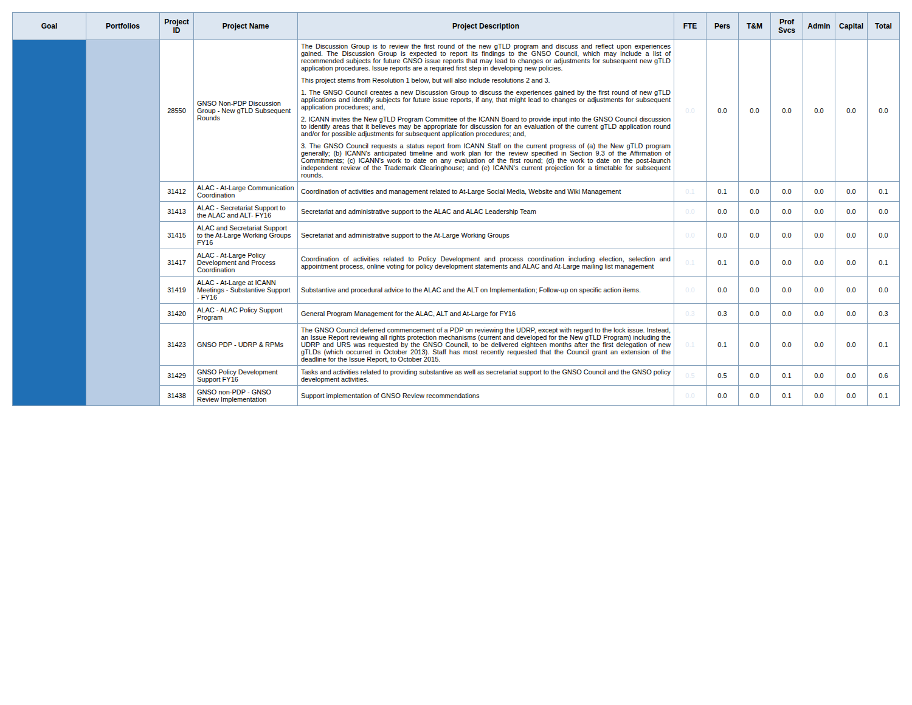| Goal | Portfolios | Project ID | Project Name | Project Description | FTE | Pers | T&M | Prof Svcs | Admin | Capital | Total |
| --- | --- | --- | --- | --- | --- | --- | --- | --- | --- | --- | --- |
| | | 28550 | GNSO Non-PDP Discussion Group - New gTLD Subsequent Rounds | The Discussion Group is to review the first round of the new gTLD program and discuss and reflect upon experiences gained. The Discussion Group is expected to report its findings to the GNSO Council, which may include a list of recommended subjects for future GNSO issue reports that may lead to changes or adjustments for subsequent new gTLD application procedures. Issue reports are a required first step in developing new policies. This project stems from Resolution 1 below, but will also include resolutions 2 and 3. 1. The GNSO Council creates a new Discussion Group to discuss the experiences gained by the first round of new gTLD applications and identify subjects for future issue reports, if any, that might lead to changes or adjustments for subsequent application procedures; and, 2. ICANN invites the New gTLD Program Committee of the ICANN Board to provide input into the GNSO Council discussion to identify areas that it believes may be appropriate for discussion for an evaluation of the current gTLD application round and/or for possible adjustments for subsequent application procedures; and, 3. The GNSO Council requests a status report from ICANN Staff on the current progress of (a) the New gTLD program generally; (b) ICANN's anticipated timeline and work plan for the review specified in Section 9.3 of the Affirmation of Commitments; (c) ICANN's work to date on any evaluation of the first round; (d) the work to date on the post-launch independent review of the Trademark Clearinghouse; and (e) ICANN's current projection for a timetable for subsequent rounds. | 0.0 | 0.0 | 0.0 | 0.0 | 0.0 | 0.0 | 0.0 |
| 31412 | ALAC - At-Large Communication Coordination | Coordination of activities and management related to At-Large Social Media, Website and Wiki Management | 0.1 | 0.1 | 0.0 | 0.0 | 0.0 | 0.0 | 0.1 |
| 31413 | ALAC - Secretariat Support to the ALAC and ALT- FY16 | Secretariat and administrative support to the ALAC and ALAC Leadership Team | 0.0 | 0.0 | 0.0 | 0.0 | 0.0 | 0.0 | 0.0 |
| 31415 | ALAC and Secretariat Support to the At-Large Working Groups FY16 | Secretariat and administrative support to the At-Large Working Groups | 0.0 | 0.0 | 0.0 | 0.0 | 0.0 | 0.0 | 0.0 |
| 31417 | ALAC - At-Large Policy Development and Process Coordination | Coordination of activities related to Policy Development and process coordination including election, selection and appointment process, online voting for policy development statements and ALAC and At-Large mailing list management | 0.1 | 0.1 | 0.0 | 0.0 | 0.0 | 0.0 | 0.1 |
| 31419 | ALAC - At-Large at ICANN Meetings - Substantive Support - FY16 | Substantive and procedural advice to the ALAC and the ALT on Implementation; Follow-up on specific action items. | 0.0 | 0.0 | 0.0 | 0.0 | 0.0 | 0.0 | 0.0 |
| 31420 | ALAC - ALAC Policy Support Program | General Program Management for the ALAC, ALT and At-Large for FY16 | 0.3 | 0.3 | 0.0 | 0.0 | 0.0 | 0.0 | 0.3 |
| 31423 | GNSO PDP - UDRP & RPMs | The GNSO Council deferred commencement of a PDP on reviewing the UDRP, except with regard to the lock issue. Instead, an Issue Report reviewing all rights protection mechanisms (current and developed for the New gTLD Program) including the UDRP and URS was requested by the GNSO Council, to be delivered eighteen months after the first delegation of new gTLDs (which occurred in October 2013). Staff has most recently requested that the Council grant an extension of the deadline for the Issue Report, to October 2015. | 0.1 | 0.1 | 0.0 | 0.0 | 0.0 | 0.0 | 0.1 |
| 31429 | GNSO Policy Development Support FY16 | Tasks and activities related to providing substantive as well as secretariat support to the GNSO Council and the GNSO policy development activities. | 0.5 | 0.5 | 0.0 | 0.1 | 0.0 | 0.0 | 0.6 |
| 31438 | GNSO non-PDP - GNSO Review Implementation | Support implementation of GNSO Review recommendations | 0.0 | 0.0 | 0.0 | 0.1 | 0.0 | 0.0 | 0.1 |